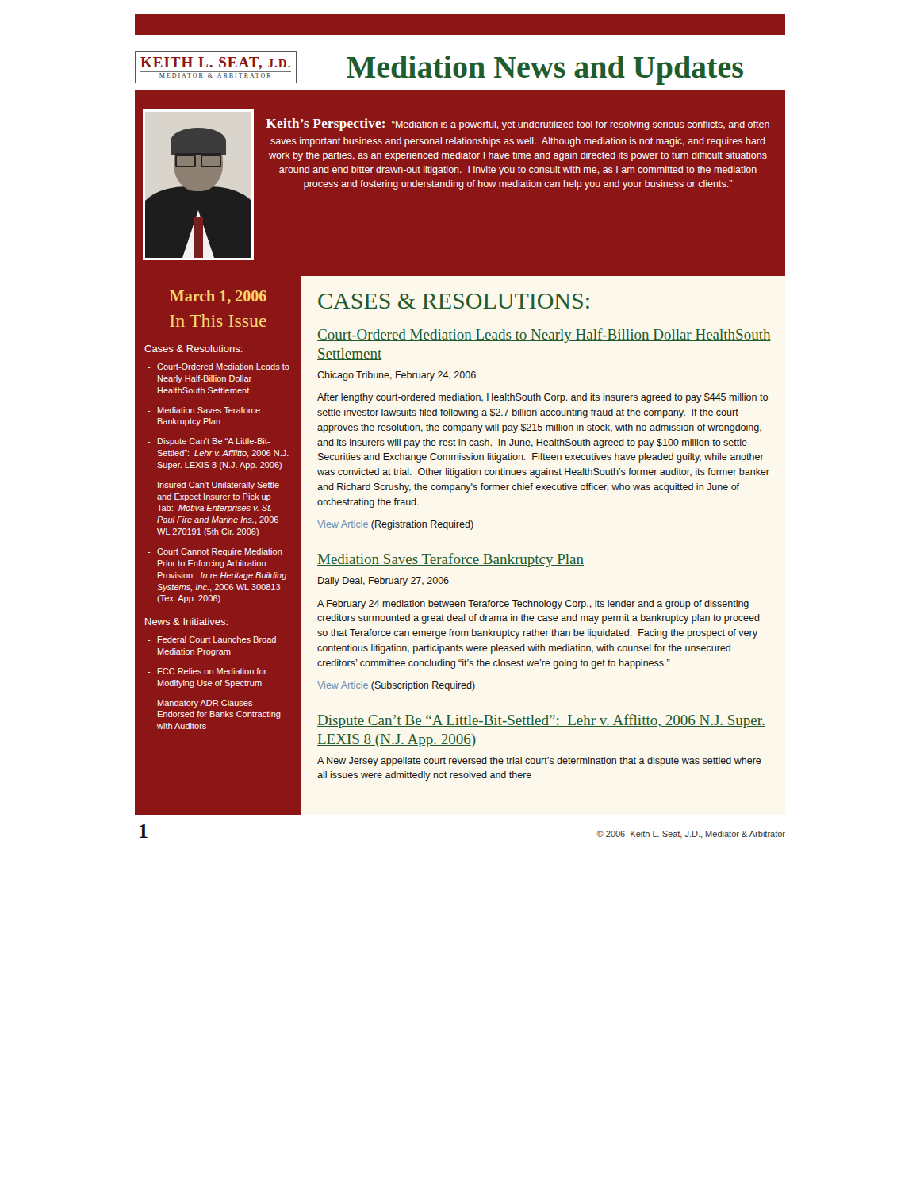KEITH L. SEAT, J.D.
MEDIATOR & ARBITRATOR
Mediation News and Updates
Keith’s Perspective: “Mediation is a powerful, yet underutilized tool for resolving serious conflicts, and often saves important business and personal relationships as well. Although mediation is not magic, and requires hard work by the parties, as an experienced mediator I have time and again directed its power to turn difficult situations around and end bitter drawn-out litigation. I invite you to consult with me, as I am committed to the mediation process and fostering understanding of how mediation can help you and your business or clients.”
March 1, 2006
In This Issue
Cases & Resolutions:
Court-Ordered Mediation Leads to Nearly Half-Billion Dollar HealthSouth Settlement
Mediation Saves Teraforce Bankruptcy Plan
Dispute Can’t Be “A Little-Bit-Settled”: Lehr v. Afflitto, 2006 N.J. Super. LEXIS 8 (N.J. App. 2006)
Insured Can’t Unilaterally Settle and Expect Insurer to Pick up Tab: Motiva Enterprises v. St. Paul Fire and Marine Ins., 2006 WL 270191 (5th Cir. 2006)
Court Cannot Require Mediation Prior to Enforcing Arbitration Provision: In re Heritage Building Systems, Inc., 2006 WL 300813 (Tex. App. 2006)
News & Initiatives:
Federal Court Launches Broad Mediation Program
FCC Relies on Mediation for Modifying Use of Spectrum
Mandatory ADR Clauses Endorsed for Banks Contracting with Auditors
CASES & RESOLUTIONS:
Court-Ordered Mediation Leads to Nearly Half-Billion Dollar HealthSouth Settlement
Chicago Tribune, February 24, 2006
After lengthy court-ordered mediation, HealthSouth Corp. and its insurers agreed to pay $445 million to settle investor lawsuits filed following a $2.7 billion accounting fraud at the company. If the court approves the resolution, the company will pay $215 million in stock, with no admission of wrongdoing, and its insurers will pay the rest in cash. In June, HealthSouth agreed to pay $100 million to settle Securities and Exchange Commission litigation. Fifteen executives have pleaded guilty, while another was convicted at trial. Other litigation continues against HealthSouth's former auditor, its former banker and Richard Scrushy, the company's former chief executive officer, who was acquitted in June of orchestrating the fraud.
View Article (Registration Required)
Mediation Saves Teraforce Bankruptcy Plan
Daily Deal, February 27, 2006
A February 24 mediation between Teraforce Technology Corp., its lender and a group of dissenting creditors surmounted a great deal of drama in the case and may permit a bankruptcy plan to proceed so that Teraforce can emerge from bankruptcy rather than be liquidated. Facing the prospect of very contentious litigation, participants were pleased with mediation, with counsel for the unsecured creditors’ committee concluding “it’s the closest we’re going to get to happiness.”
View Article (Subscription Required)
Dispute Can’t Be “A Little-Bit-Settled”: Lehr v. Afflitto, 2006 N.J. Super. LEXIS 8 (N.J. App. 2006)
A New Jersey appellate court reversed the trial court’s determination that a dispute was settled where all issues were admittedly not resolved and there
1
© 2006 Keith L. Seat, J.D., Mediator & Arbitrator